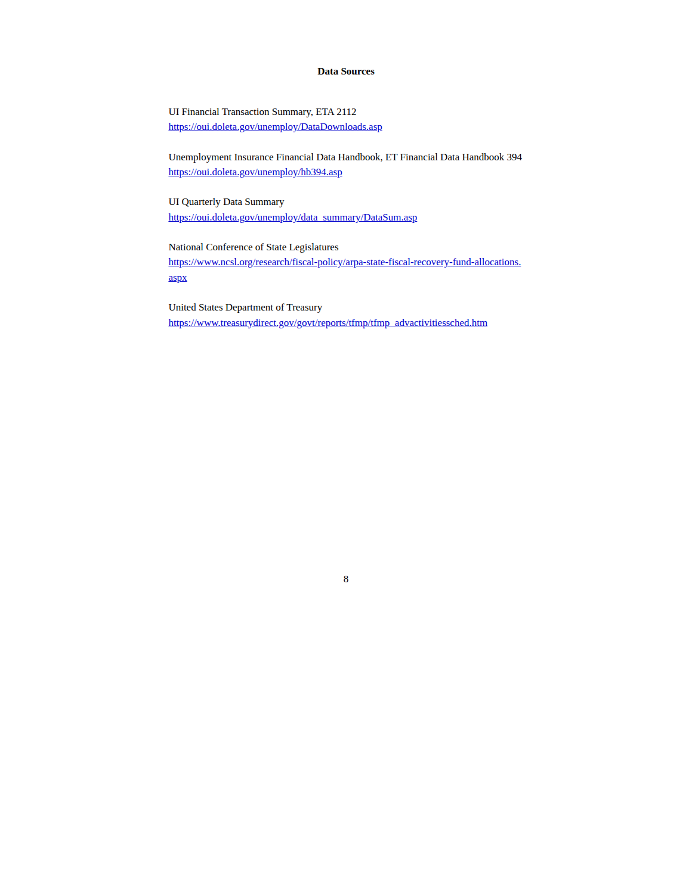Data Sources
UI Financial Transaction Summary, ETA 2112
https://oui.doleta.gov/unemploy/DataDownloads.asp
Unemployment Insurance Financial Data Handbook, ET Financial Data Handbook 394
https://oui.doleta.gov/unemploy/hb394.asp
UI Quarterly Data Summary
https://oui.doleta.gov/unemploy/data_summary/DataSum.asp
National Conference of State Legislatures
https://www.ncsl.org/research/fiscal-policy/arpa-state-fiscal-recovery-fund-allocations.aspx
United States Department of Treasury
https://www.treasurydirect.gov/govt/reports/tfmp/tfmp_advactivitiessched.htm
8